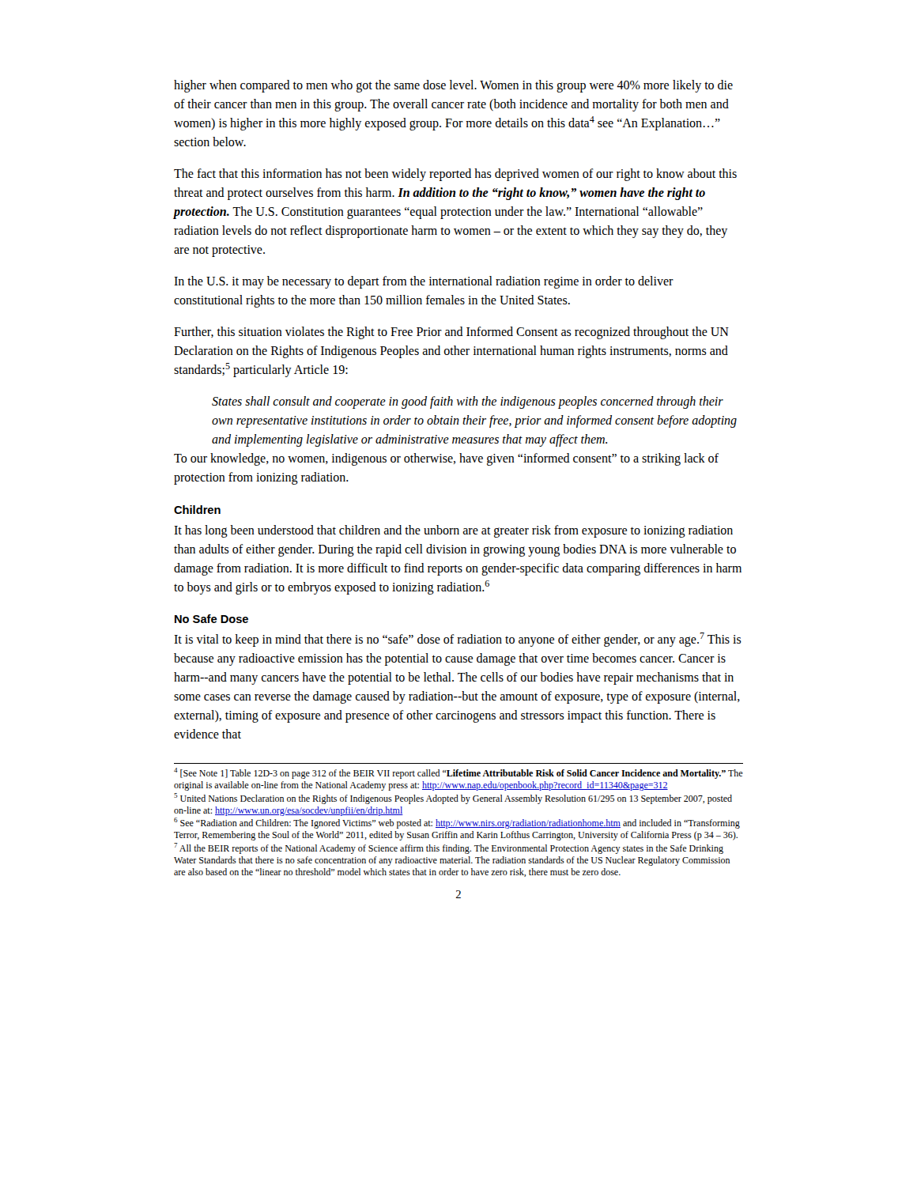higher when compared to men who got the same dose level. Women in this group were 40% more likely to die of their cancer than men in this group. The overall cancer rate (both incidence and mortality for both men and women) is higher in this more highly exposed group. For more details on this data4 see “An Explanation…” section below.
The fact that this information has not been widely reported has deprived women of our right to know about this threat and protect ourselves from this harm. In addition to the “right to know,” women have the right to protection. The U.S. Constitution guarantees “equal protection under the law.” International “allowable” radiation levels do not reflect disproportionate harm to women – or the extent to which they say they do, they are not protective.
In the U.S. it may be necessary to depart from the international radiation regime in order to deliver constitutional rights to the more than 150 million females in the United States.
Further, this situation violates the Right to Free Prior and Informed Consent as recognized throughout the UN Declaration on the Rights of Indigenous Peoples and other international human rights instruments, norms and standards;5 particularly Article 19:
States shall consult and cooperate in good faith with the indigenous peoples concerned through their own representative institutions in order to obtain their free, prior and informed consent before adopting and implementing legislative or administrative measures that may affect them.
To our knowledge, no women, indigenous or otherwise, have given “informed consent” to a striking lack of protection from ionizing radiation.
Children
It has long been understood that children and the unborn are at greater risk from exposure to ionizing radiation than adults of either gender. During the rapid cell division in growing young bodies DNA is more vulnerable to damage from radiation. It is more difficult to find reports on gender-specific data comparing differences in harm to boys and girls or to embryos exposed to ionizing radiation.6
No Safe Dose
It is vital to keep in mind that there is no “safe” dose of radiation to anyone of either gender, or any age.7 This is because any radioactive emission has the potential to cause damage that over time becomes cancer. Cancer is harm--and many cancers have the potential to be lethal. The cells of our bodies have repair mechanisms that in some cases can reverse the damage caused by radiation--but the amount of exposure, type of exposure (internal, external), timing of exposure and presence of other carcinogens and stressors impact this function. There is evidence that
4 [See Note 1] Table 12D-3 on page 312 of the BEIR VII report called “Lifetime Attributable Risk of Solid Cancer Incidence and Mortality.” The original is available on-line from the National Academy press at: http://www.nap.edu/openbook.php?record_id=11340&page=312
5 United Nations Declaration on the Rights of Indigenous Peoples Adopted by General Assembly Resolution 61/295 on 13 September 2007, posted on-line at: http://www.un.org/esa/socdev/unpfii/en/drip.html
6 See “Radiation and Children: The Ignored Victims” web posted at: http://www.nirs.org/radiation/radiationhome.htm and included in “Transforming Terror, Remembering the Soul of the World” 2011, edited by Susan Griffin and Karin Lofthus Carrington, University of California Press (p 34 – 36).
7 All the BEIR reports of the National Academy of Science affirm this finding. The Environmental Protection Agency states in the Safe Drinking Water Standards that there is no safe concentration of any radioactive material. The radiation standards of the US Nuclear Regulatory Commission are also based on the “linear no threshold” model which states that in order to have zero risk, there must be zero dose.
2